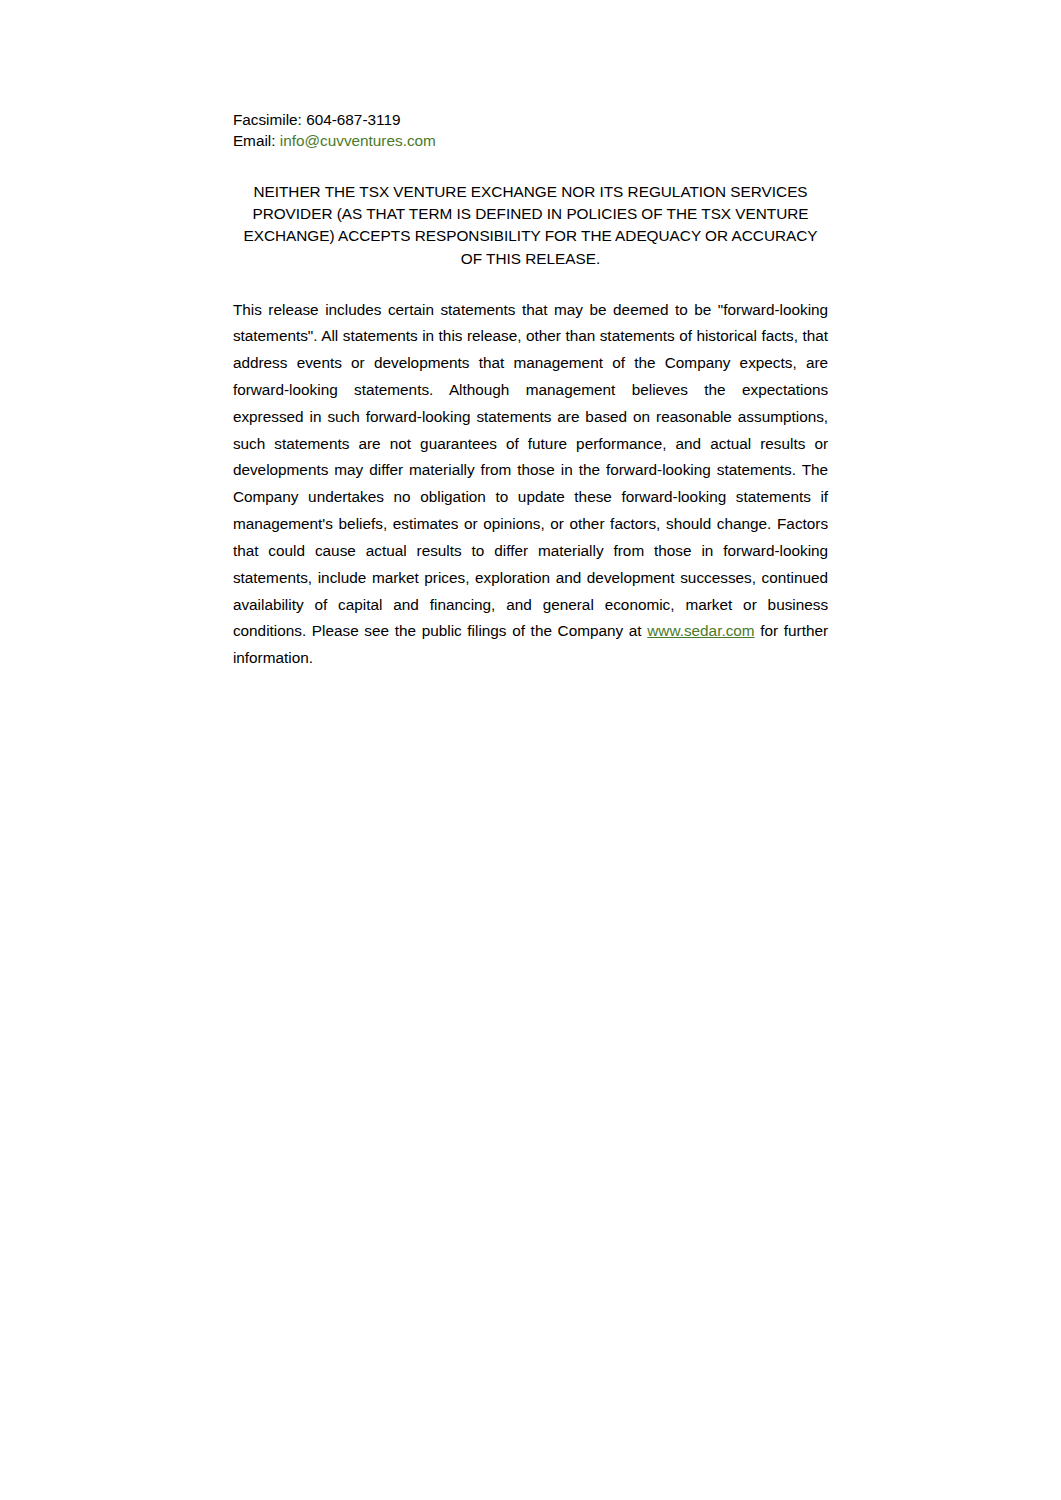Facsimile: 604-687-3119
Email: info@cuvventures.com
NEITHER THE TSX VENTURE EXCHANGE NOR ITS REGULATION SERVICES PROVIDER (AS THAT TERM IS DEFINED IN POLICIES OF THE TSX VENTURE EXCHANGE) ACCEPTS RESPONSIBILITY FOR THE ADEQUACY OR ACCURACY OF THIS RELEASE.
This release includes certain statements that may be deemed to be "forward-looking statements". All statements in this release, other than statements of historical facts, that address events or developments that management of the Company expects, are forward-looking statements. Although management believes the expectations expressed in such forward-looking statements are based on reasonable assumptions, such statements are not guarantees of future performance, and actual results or developments may differ materially from those in the forward-looking statements. The Company undertakes no obligation to update these forward-looking statements if management's beliefs, estimates or opinions, or other factors, should change. Factors that could cause actual results to differ materially from those in forward-looking statements, include market prices, exploration and development successes, continued availability of capital and financing, and general economic, market or business conditions. Please see the public filings of the Company at www.sedar.com for further information.